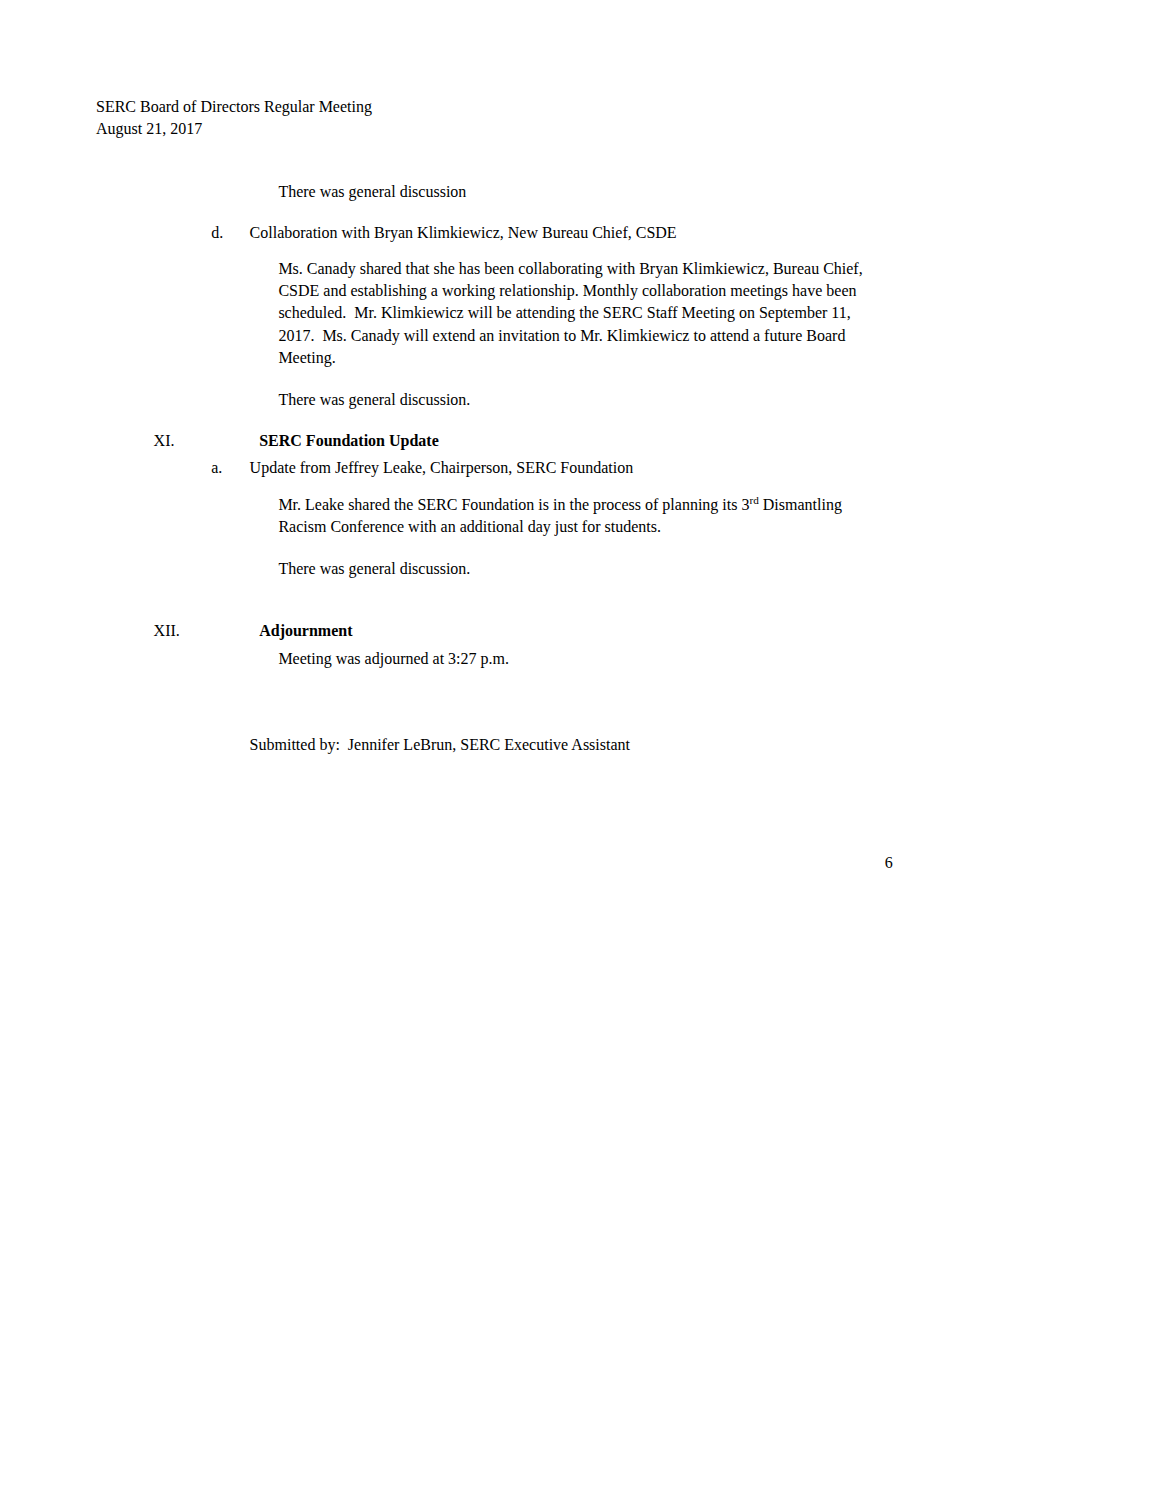SERC Board of Directors Regular Meeting
August 21, 2017
There was general discussion
d.
Collaboration with Bryan Klimkiewicz, New Bureau Chief, CSDE
Ms. Canady shared that she has been collaborating with Bryan Klimkiewicz, Bureau Chief, CSDE and establishing a working relationship. Monthly collaboration meetings have been scheduled. Mr. Klimkiewicz will be attending the SERC Staff Meeting on September 11, 2017. Ms. Canady will extend an invitation to Mr. Klimkiewicz to attend a future Board Meeting.
There was general discussion.
XI.
SERC Foundation Update
a.
Update from Jeffrey Leake, Chairperson, SERC Foundation
Mr. Leake shared the SERC Foundation is in the process of planning its 3rd Dismantling Racism Conference with an additional day just for students.
There was general discussion.
XII.
Adjournment
Meeting was adjourned at 3:27 p.m.
Submitted by: Jennifer LeBrun, SERC Executive Assistant
6